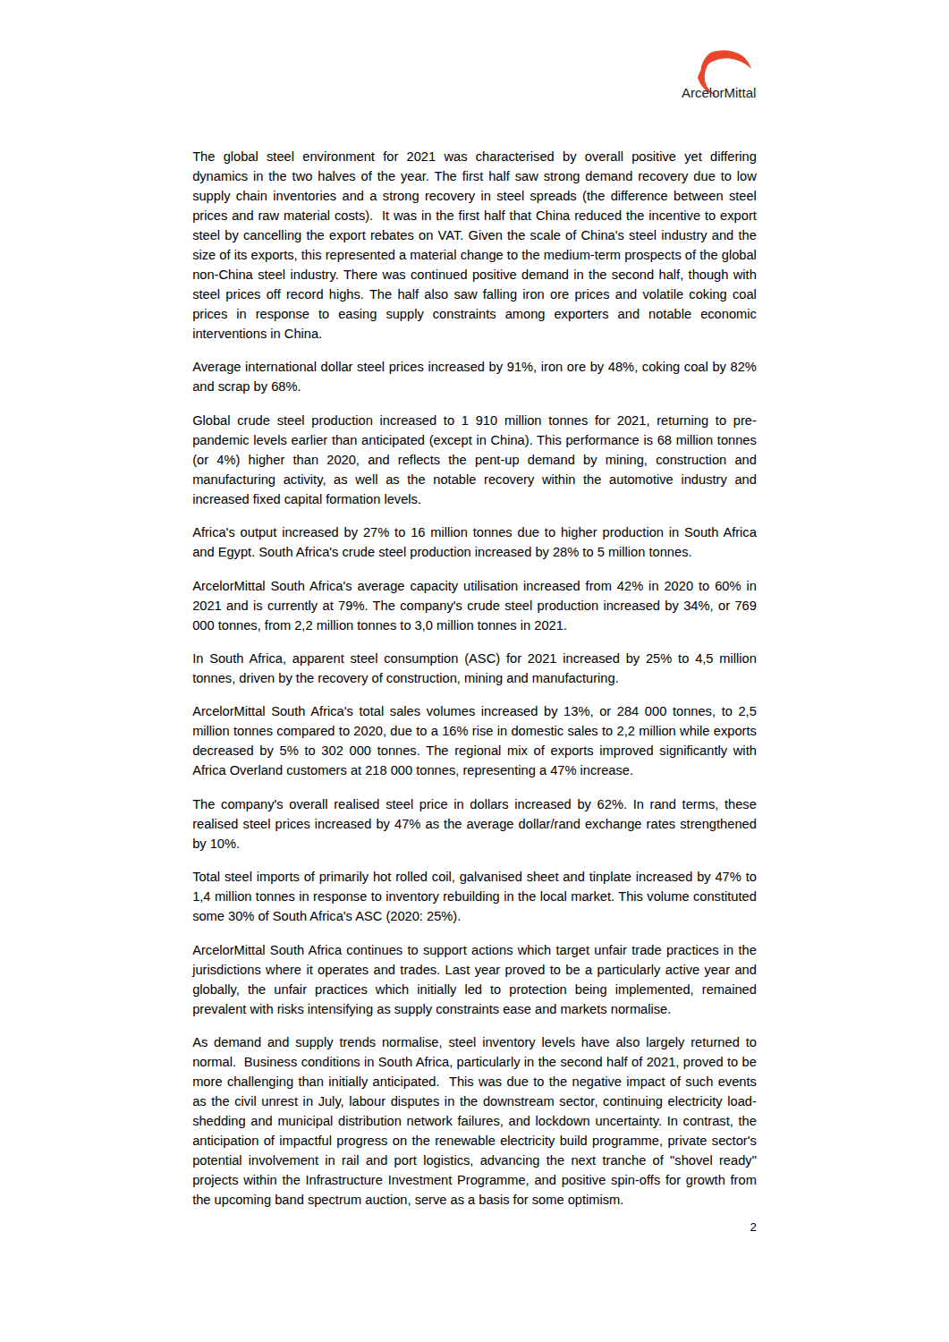ArcelorMittal
The global steel environment for 2021 was characterised by overall positive yet differing dynamics in the two halves of the year. The first half saw strong demand recovery due to low supply chain inventories and a strong recovery in steel spreads (the difference between steel prices and raw material costs). It was in the first half that China reduced the incentive to export steel by cancelling the export rebates on VAT. Given the scale of China's steel industry and the size of its exports, this represented a material change to the medium-term prospects of the global non-China steel industry. There was continued positive demand in the second half, though with steel prices off record highs. The half also saw falling iron ore prices and volatile coking coal prices in response to easing supply constraints among exporters and notable economic interventions in China.
Average international dollar steel prices increased by 91%, iron ore by 48%, coking coal by 82% and scrap by 68%.
Global crude steel production increased to 1 910 million tonnes for 2021, returning to pre-pandemic levels earlier than anticipated (except in China). This performance is 68 million tonnes (or 4%) higher than 2020, and reflects the pent-up demand by mining, construction and manufacturing activity, as well as the notable recovery within the automotive industry and increased fixed capital formation levels.
Africa's output increased by 27% to 16 million tonnes due to higher production in South Africa and Egypt. South Africa's crude steel production increased by 28% to 5 million tonnes.
ArcelorMittal South Africa's average capacity utilisation increased from 42% in 2020 to 60% in 2021 and is currently at 79%. The company's crude steel production increased by 34%, or 769 000 tonnes, from 2,2 million tonnes to 3,0 million tonnes in 2021.
In South Africa, apparent steel consumption (ASC) for 2021 increased by 25% to 4,5 million tonnes, driven by the recovery of construction, mining and manufacturing.
ArcelorMittal South Africa's total sales volumes increased by 13%, or 284 000 tonnes, to 2,5 million tonnes compared to 2020, due to a 16% rise in domestic sales to 2,2 million while exports decreased by 5% to 302 000 tonnes. The regional mix of exports improved significantly with Africa Overland customers at 218 000 tonnes, representing a 47% increase.
The company's overall realised steel price in dollars increased by 62%. In rand terms, these realised steel prices increased by 47% as the average dollar/rand exchange rates strengthened by 10%.
Total steel imports of primarily hot rolled coil, galvanised sheet and tinplate increased by 47% to 1,4 million tonnes in response to inventory rebuilding in the local market. This volume constituted some 30% of South Africa's ASC (2020: 25%).
ArcelorMittal South Africa continues to support actions which target unfair trade practices in the jurisdictions where it operates and trades. Last year proved to be a particularly active year and globally, the unfair practices which initially led to protection being implemented, remained prevalent with risks intensifying as supply constraints ease and markets normalise.
As demand and supply trends normalise, steel inventory levels have also largely returned to normal. Business conditions in South Africa, particularly in the second half of 2021, proved to be more challenging than initially anticipated. This was due to the negative impact of such events as the civil unrest in July, labour disputes in the downstream sector, continuing electricity load-shedding and municipal distribution network failures, and lockdown uncertainty. In contrast, the anticipation of impactful progress on the renewable electricity build programme, private sector's potential involvement in rail and port logistics, advancing the next tranche of "shovel ready" projects within the Infrastructure Investment Programme, and positive spin-offs for growth from the upcoming band spectrum auction, serve as a basis for some optimism.
2